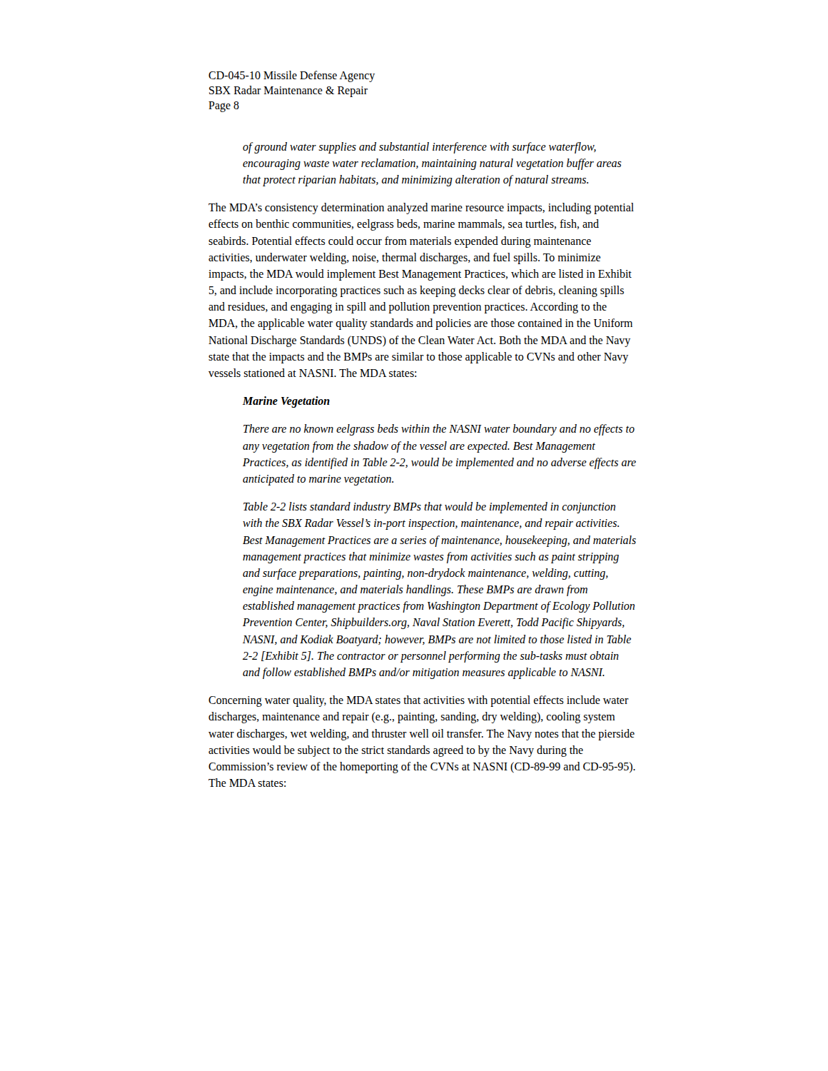CD-045-10 Missile Defense Agency
SBX Radar Maintenance & Repair
Page 8
of ground water supplies and substantial interference with surface waterflow, encouraging waste water reclamation, maintaining natural vegetation buffer areas that protect riparian habitats, and minimizing alteration of natural streams.
The MDA’s consistency determination analyzed marine resource impacts, including potential effects on benthic communities, eelgrass beds, marine mammals, sea turtles, fish, and seabirds. Potential effects could occur from materials expended during maintenance activities, underwater welding, noise, thermal discharges, and fuel spills. To minimize impacts, the MDA would implement Best Management Practices, which are listed in Exhibit 5, and include incorporating practices such as keeping decks clear of debris, cleaning spills and residues, and engaging in spill and pollution prevention practices. According to the MDA, the applicable water quality standards and policies are those contained in the Uniform National Discharge Standards (UNDS) of the Clean Water Act. Both the MDA and the Navy state that the impacts and the BMPs are similar to those applicable to CVNs and other Navy vessels stationed at NASNI. The MDA states:
Marine Vegetation
There are no known eelgrass beds within the NASNI water boundary and no effects to any vegetation from the shadow of the vessel are expected. Best Management Practices, as identified in Table 2-2, would be implemented and no adverse effects are anticipated to marine vegetation.
Table 2-2 lists standard industry BMPs that would be implemented in conjunction with the SBX Radar Vessel’s in-port inspection, maintenance, and repair activities. Best Management Practices are a series of maintenance, housekeeping, and materials management practices that minimize wastes from activities such as paint stripping and surface preparations, painting, non-drydock maintenance, welding, cutting, engine maintenance, and materials handlings. These BMPs are drawn from established management practices from Washington Department of Ecology Pollution Prevention Center, Shipbuilders.org, Naval Station Everett, Todd Pacific Shipyards, NASNI, and Kodiak Boatyard; however, BMPs are not limited to those listed in Table 2-2 [Exhibit 5]. The contractor or personnel performing the sub-tasks must obtain and follow established BMPs and/or mitigation measures applicable to NASNI.
Concerning water quality, the MDA states that activities with potential effects include water discharges, maintenance and repair (e.g., painting, sanding, dry welding), cooling system water discharges, wet welding, and thruster well oil transfer. The Navy notes that the pierside activities would be subject to the strict standards agreed to by the Navy during the Commission’s review of the homeporting of the CVNs at NASNI (CD-89-99 and CD-95-95). The MDA states: